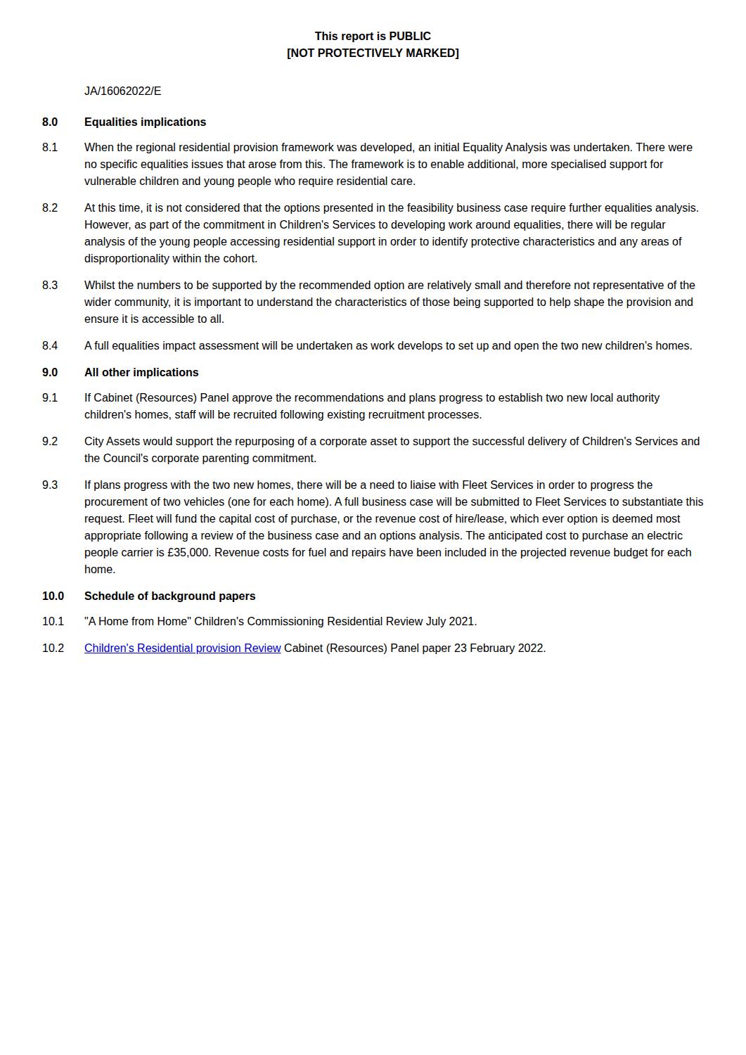This report is PUBLIC
[NOT PROTECTIVELY MARKED]
JA/16062022/E
8.0 Equalities implications
8.1 When the regional residential provision framework was developed, an initial Equality Analysis was undertaken. There were no specific equalities issues that arose from this. The framework is to enable additional, more specialised support for vulnerable children and young people who require residential care.
8.2 At this time, it is not considered that the options presented in the feasibility business case require further equalities analysis. However, as part of the commitment in Children's Services to developing work around equalities, there will be regular analysis of the young people accessing residential support in order to identify protective characteristics and any areas of disproportionality within the cohort.
8.3 Whilst the numbers to be supported by the recommended option are relatively small and therefore not representative of the wider community, it is important to understand the characteristics of those being supported to help shape the provision and ensure it is accessible to all.
8.4 A full equalities impact assessment will be undertaken as work develops to set up and open the two new children's homes.
9.0 All other implications
9.1 If Cabinet (Resources) Panel approve the recommendations and plans progress to establish two new local authority children's homes, staff will be recruited following existing recruitment processes.
9.2 City Assets would support the repurposing of a corporate asset to support the successful delivery of Children's Services and the Council's corporate parenting commitment.
9.3 If plans progress with the two new homes, there will be a need to liaise with Fleet Services in order to progress the procurement of two vehicles (one for each home). A full business case will be submitted to Fleet Services to substantiate this request. Fleet will fund the capital cost of purchase, or the revenue cost of hire/lease, which ever option is deemed most appropriate following a review of the business case and an options analysis. The anticipated cost to purchase an electric people carrier is £35,000. Revenue costs for fuel and repairs have been included in the projected revenue budget for each home.
10.0 Schedule of background papers
10.1 "A Home from Home" Children's Commissioning Residential Review July 2021.
10.2 Children's Residential provision Review Cabinet (Resources) Panel paper 23 February 2022.